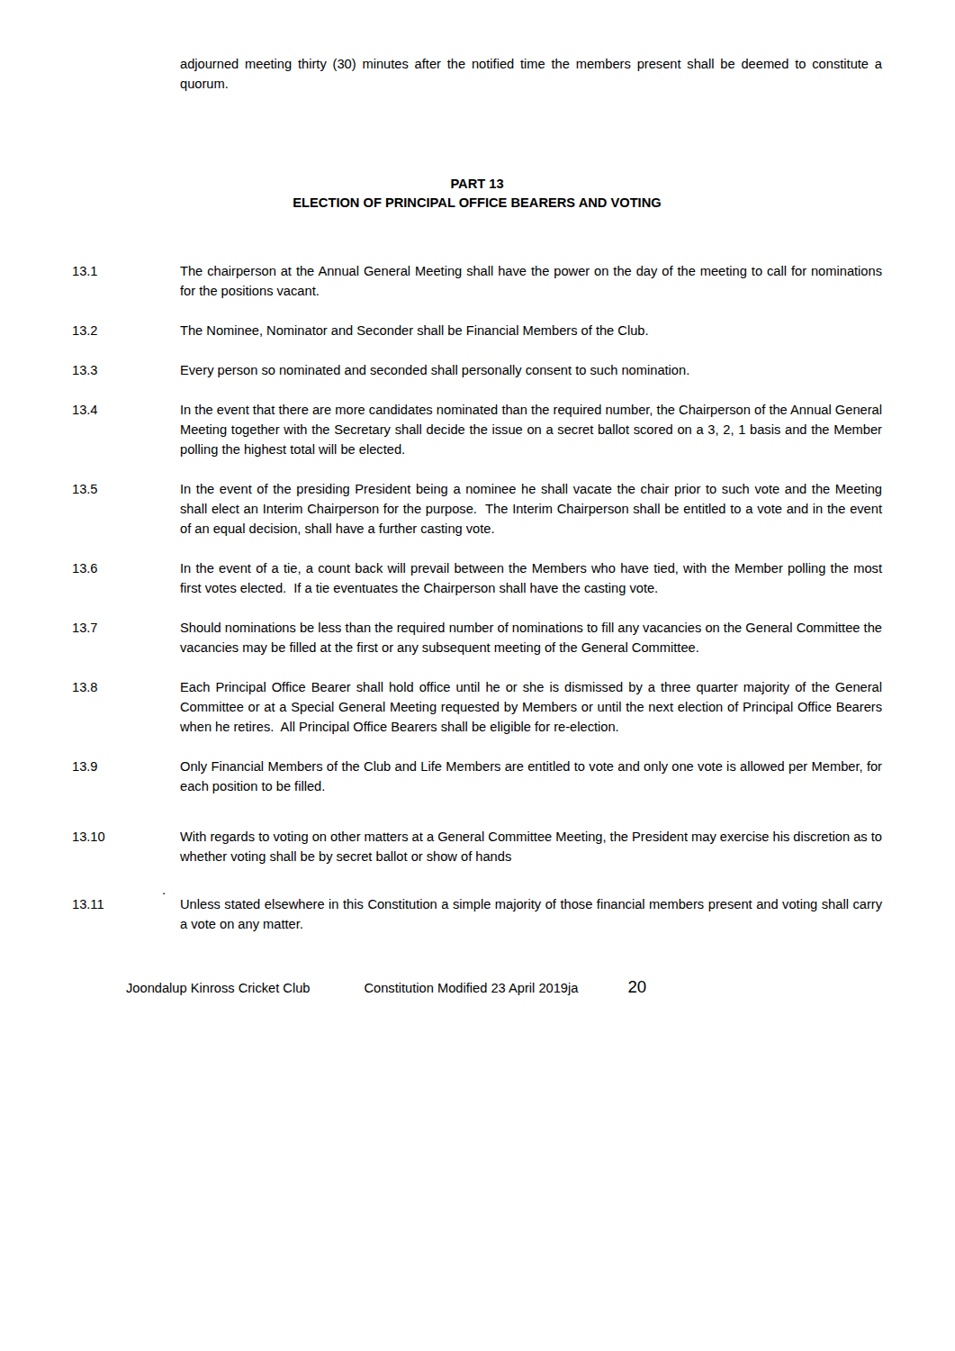adjourned meeting thirty (30) minutes after the notified time the members present shall be deemed to constitute a quorum.
PART 13 ELECTION OF PRINCIPAL OFFICE BEARERS AND VOTING
13.1
The chairperson at the Annual General Meeting shall have the power on the day of the meeting to call for nominations for the positions vacant.
13.2
The Nominee, Nominator and Seconder shall be Financial Members of the Club.
13.3
Every person so nominated and seconded shall personally consent to such nomination.
13.4
In the event that there are more candidates nominated than the required number, the Chairperson of the Annual General Meeting together with the Secretary shall decide the issue on a secret ballot scored on a 3, 2, 1 basis and the Member polling the highest total will be elected.
13.5
In the event of the presiding President being a nominee he shall vacate the chair prior to such vote and the Meeting shall elect an Interim Chairperson for the purpose. The Interim Chairperson shall be entitled to a vote and in the event of an equal decision, shall have a further casting vote.
13.6
In the event of a tie, a count back will prevail between the Members who have tied, with the Member polling the most first votes elected. If a tie eventuates the Chairperson shall have the casting vote.
13.7
Should nominations be less than the required number of nominations to fill any vacancies on the General Committee the vacancies may be filled at the first or any subsequent meeting of the General Committee.
13.8
Each Principal Office Bearer shall hold office until he or she is dismissed by a three quarter majority of the General Committee or at a Special General Meeting requested by Members or until the next election of Principal Office Bearers when he retires. All Principal Office Bearers shall be eligible for re-election.
13.9
Only Financial Members of the Club and Life Members are entitled to vote and only one vote is allowed per Member, for each position to be filled.
13.10
With regards to voting on other matters at a General Committee Meeting, the President may exercise his discretion as to whether voting shall be by secret ballot or show of hands
.
13.11
Unless stated elsewhere in this Constitution a simple majority of those financial members present and voting shall carry a vote on any matter.
Joondalup Kinross Cricket Club Constitution Modified 23 April 2019ja 20